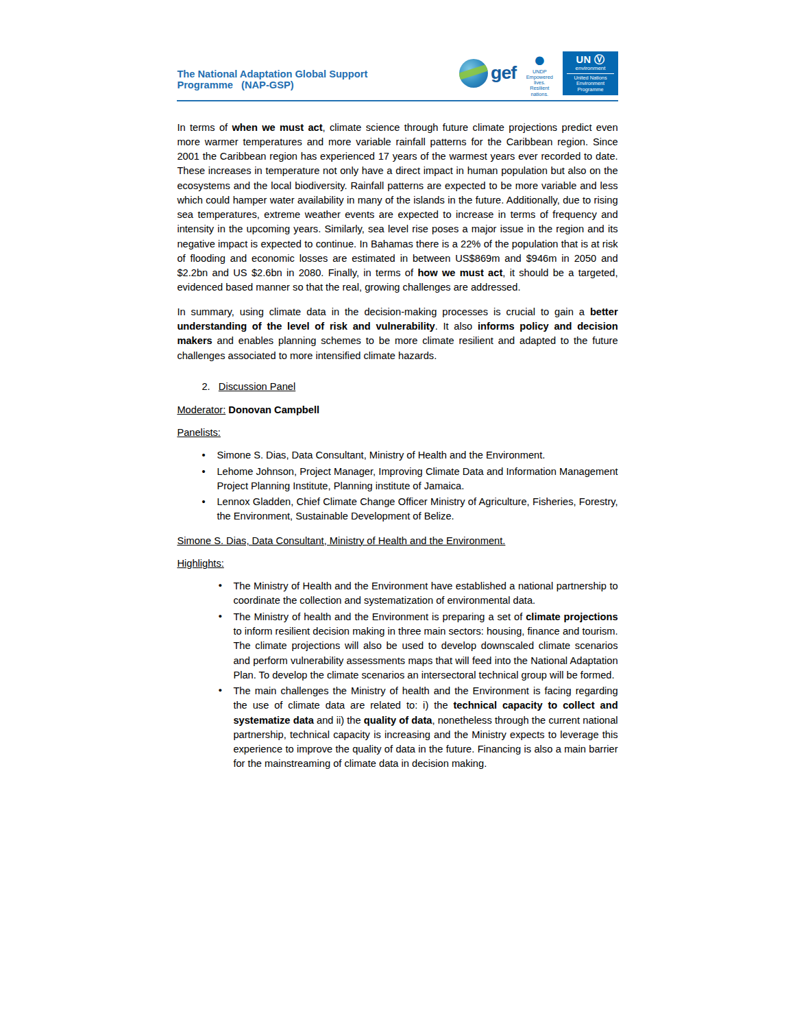The National Adaptation Global Support Programme (NAP-GSP)
gef
●
UNDP
Empowered lives.
Resilient nations.
UN Ⓥ
environment
United Nations
Environment Programme
In terms of when we must act, climate science through future climate projections predict even more warmer temperatures and more variable rainfall patterns for the Caribbean region. Since 2001 the Caribbean region has experienced 17 years of the warmest years ever recorded to date. These increases in temperature not only have a direct impact in human population but also on the ecosystems and the local biodiversity. Rainfall patterns are expected to be more variable and less which could hamper water availability in many of the islands in the future. Additionally, due to rising sea temperatures, extreme weather events are expected to increase in terms of frequency and intensity in the upcoming years. Similarly, sea level rise poses a major issue in the region and its negative impact is expected to continue. In Bahamas there is a 22% of the population that is at risk of flooding and economic losses are estimated in between US$869m and $946m in 2050 and $2.2bn and US $2.6bn in 2080. Finally, in terms of how we must act, it should be a targeted, evidenced based manner so that the real, growing challenges are addressed.
In summary, using climate data in the decision-making processes is crucial to gain a better understanding of the level of risk and vulnerability. It also informs policy and decision makers and enables planning schemes to be more climate resilient and adapted to the future challenges associated to more intensified climate hazards.
2. Discussion Panel
Moderator: Donovan Campbell
Panelists:
Simone S. Dias, Data Consultant, Ministry of Health and the Environment.
Lehome Johnson, Project Manager, Improving Climate Data and Information Management Project Planning Institute, Planning institute of Jamaica.
Lennox Gladden, Chief Climate Change Officer Ministry of Agriculture, Fisheries, Forestry, the Environment, Sustainable Development of Belize.
Simone S. Dias, Data Consultant, Ministry of Health and the Environment.
Highlights:
The Ministry of Health and the Environment have established a national partnership to coordinate the collection and systematization of environmental data.
The Ministry of health and the Environment is preparing a set of climate projections to inform resilient decision making in three main sectors: housing, finance and tourism. The climate projections will also be used to develop downscaled climate scenarios and perform vulnerability assessments maps that will feed into the National Adaptation Plan. To develop the climate scenarios an intersectoral technical group will be formed.
The main challenges the Ministry of health and the Environment is facing regarding the use of climate data are related to: i) the technical capacity to collect and systematize data and ii) the quality of data, nonetheless through the current national partnership, technical capacity is increasing and the Ministry expects to leverage this experience to improve the quality of data in the future. Financing is also a main barrier for the mainstreaming of climate data in decision making.